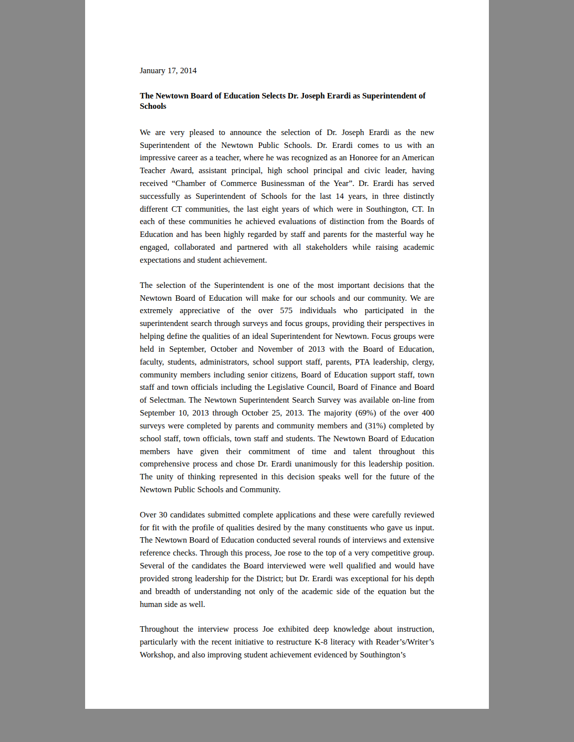January 17, 2014
The Newtown Board of Education Selects Dr. Joseph Erardi as Superintendent of Schools
We are very pleased to announce the selection of Dr. Joseph Erardi as the new Superintendent of the Newtown Public Schools. Dr. Erardi comes to us with an impressive career as a teacher, where he was recognized as an Honoree for an American Teacher Award, assistant principal, high school principal and civic leader, having received “Chamber of Commerce Businessman of the Year”. Dr. Erardi has served successfully as Superintendent of Schools for the last 14 years, in three distinctly different CT communities, the last eight years of which were in Southington, CT. In each of these communities he achieved evaluations of distinction from the Boards of Education and has been highly regarded by staff and parents for the masterful way he engaged, collaborated and partnered with all stakeholders while raising academic expectations and student achievement.
The selection of the Superintendent is one of the most important decisions that the Newtown Board of Education will make for our schools and our community. We are extremely appreciative of the over 575 individuals who participated in the superintendent search through surveys and focus groups, providing their perspectives in helping define the qualities of an ideal Superintendent for Newtown. Focus groups were held in September, October and November of 2013 with the Board of Education, faculty, students, administrators, school support staff, parents, PTA leadership, clergy, community members including senior citizens, Board of Education support staff, town staff and town officials including the Legislative Council, Board of Finance and Board of Selectman. The Newtown Superintendent Search Survey was available on-line from September 10, 2013 through October 25, 2013. The majority (69%) of the over 400 surveys were completed by parents and community members and (31%) completed by school staff, town officials, town staff and students. The Newtown Board of Education members have given their commitment of time and talent throughout this comprehensive process and chose Dr. Erardi unanimously for this leadership position. The unity of thinking represented in this decision speaks well for the future of the Newtown Public Schools and Community.
Over 30 candidates submitted complete applications and these were carefully reviewed for fit with the profile of qualities desired by the many constituents who gave us input. The Newtown Board of Education conducted several rounds of interviews and extensive reference checks. Through this process, Joe rose to the top of a very competitive group. Several of the candidates the Board interviewed were well qualified and would have provided strong leadership for the District; but Dr. Erardi was exceptional for his depth and breadth of understanding not only of the academic side of the equation but the human side as well.
Throughout the interview process Joe exhibited deep knowledge about instruction, particularly with the recent initiative to restructure K-8 literacy with Reader’s/Writer’s Workshop, and also improving student achievement evidenced by Southington’s